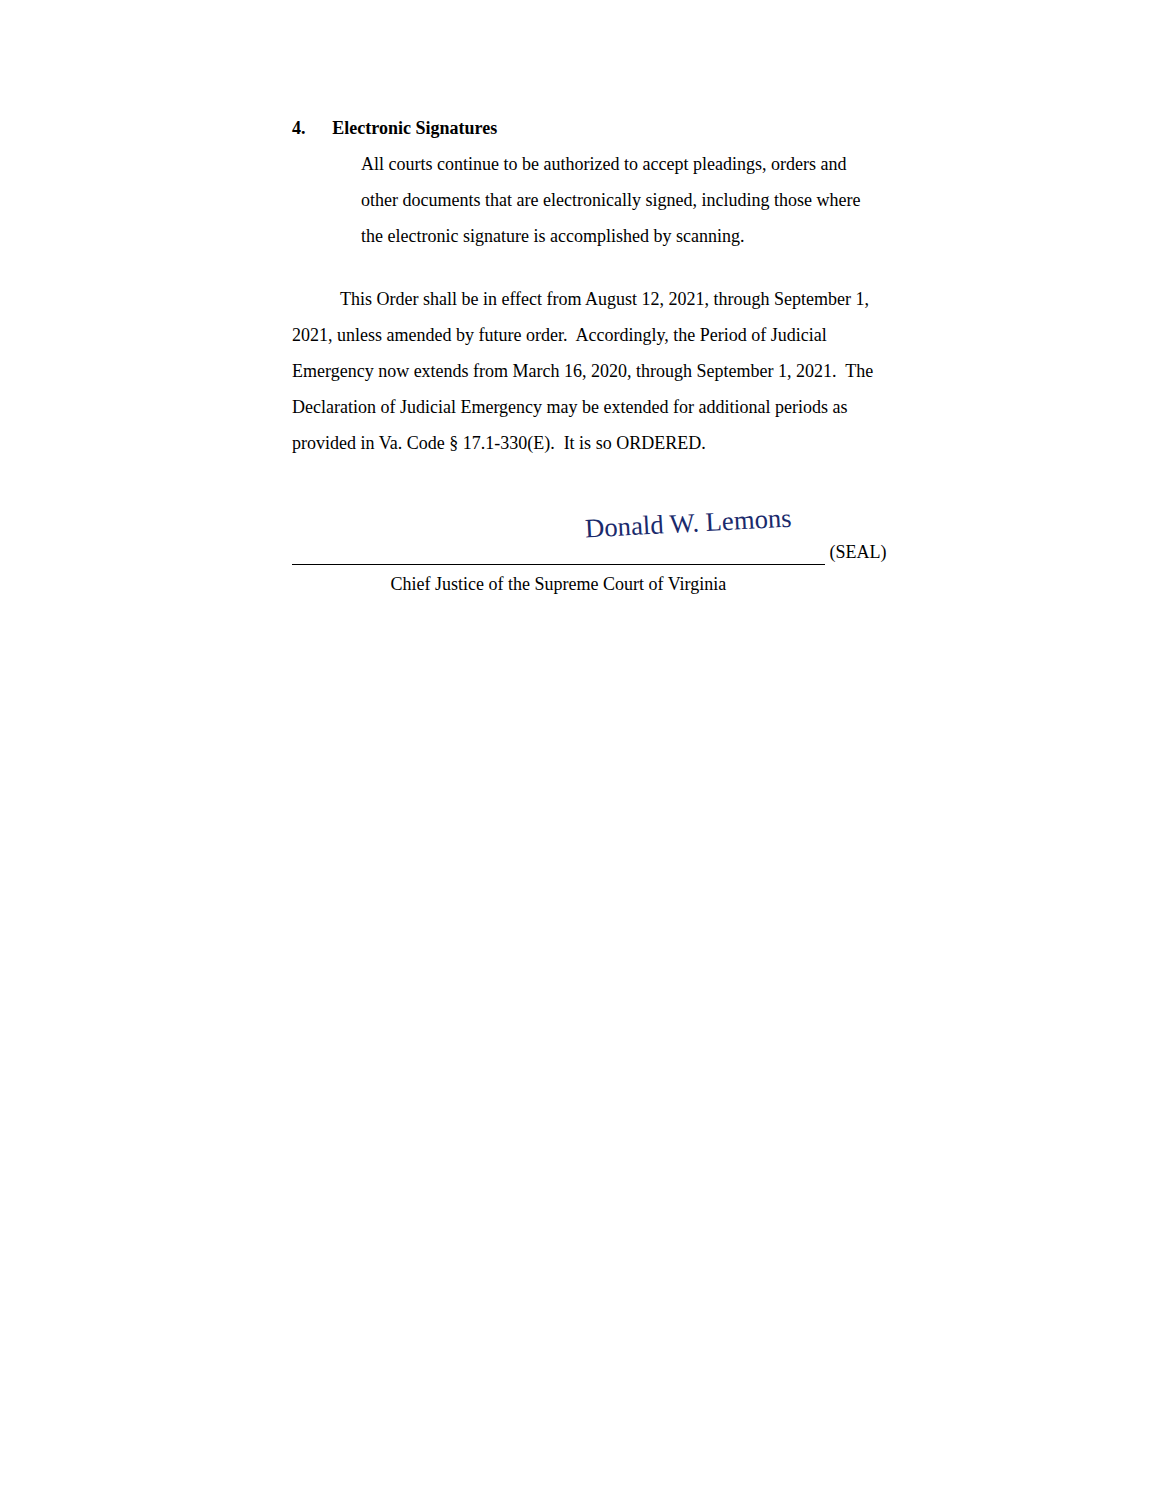4.
Electronic Signatures
All courts continue to be authorized to accept pleadings, orders and other documents that are electronically signed, including those where the electronic signature is accomplished by scanning.
This Order shall be in effect from August 12, 2021, through September 1, 2021, unless amended by future order. Accordingly, the Period of Judicial Emergency now extends from March 16, 2020, through September 1, 2021. The Declaration of Judicial Emergency may be extended for additional periods as provided in Va. Code § 17.1-330(E). It is so ORDERED.
Donald W. Lemons
(SEAL)
Chief Justice of the Supreme Court of Virginia